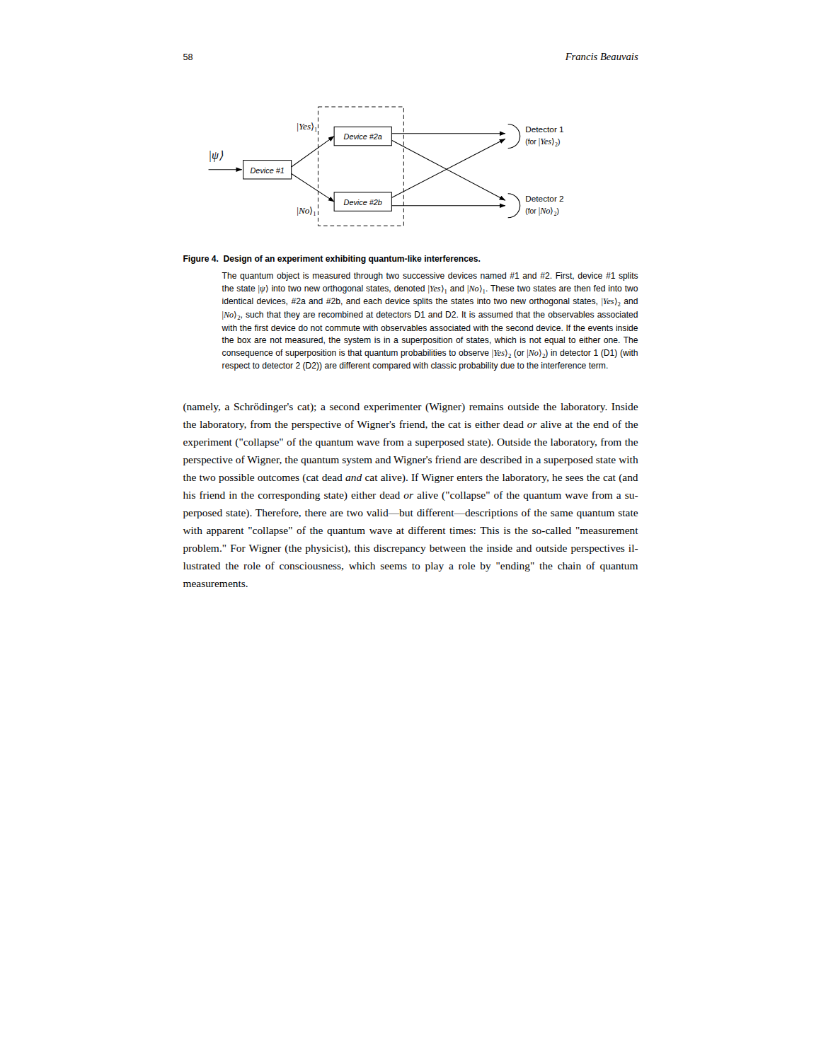58 Francis Beauvais
|ψ⟩ Device #1 |Yes⟩1 |No⟩1 Device #2a Device #2b Detector 1 (for |Yes⟩2) Detector 2 (for |No⟩2)
Figure 4. Design of an experiment exhibiting quantum-like interferences.
The quantum object is measured through two successive devices named #1 and #2. First, device #1 splits the state |ψ⟩ into two new orthogonal states, denoted |Yes⟩1 and |No⟩1. These two states are then fed into two identical devices, #2a and #2b, and each device splits the states into two new orthogonal states, |Yes⟩2 and |No⟩2, such that they are recombined at detectors D1 and D2. It is assumed that the observables associated with the first device do not commute with observables associated with the second device. If the events inside the box are not measured, the system is in a superposition of states, which is not equal to either one. The consequence of superposition is that quantum probabilities to observe |Yes⟩2 (or |No⟩2) in detector 1 (D1) (with respect to detector 2 (D2)) are different compared with classic probability due to the interference term.
(namely, a Schrödinger's cat); a second experimenter (Wigner) remains outside the laboratory. Inside the laboratory, from the perspective of Wigner's friend, the cat is either dead or alive at the end of the experiment ("collapse" of the quantum wave from a superposed state). Outside the laboratory, from the perspective of Wigner, the quantum system and Wigner's friend are described in a superposed state with the two possible outcomes (cat dead and cat alive). If Wigner enters the laboratory, he sees the cat (and his friend in the corresponding state) either dead or alive ("collapse" of the quantum wave from a superposed state). Therefore, there are two valid—but different—descriptions of the same quantum state with apparent "collapse" of the quantum wave at different times: This is the so-called "measurement problem." For Wigner (the physicist), this discrepancy between the inside and outside perspectives illustrated the role of consciousness, which seems to play a role by "ending" the chain of quantum measurements.